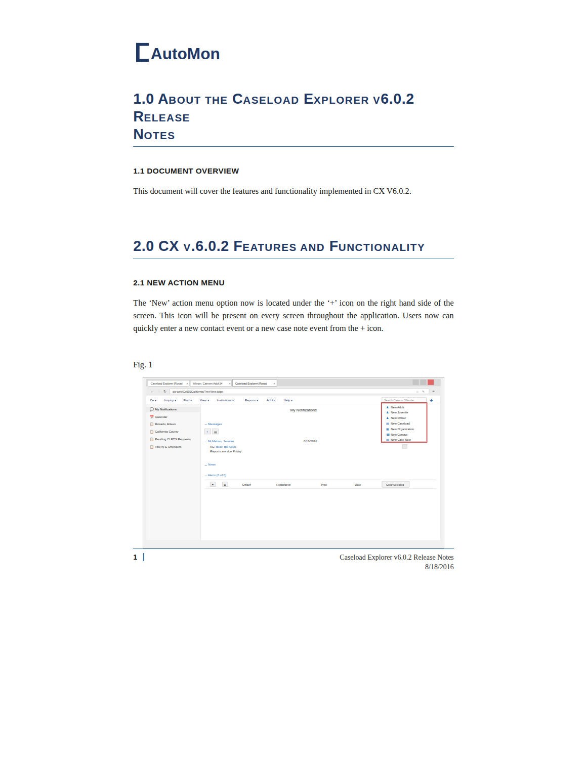AutoMon
1.0 ABOUT THE CASELOAD EXPLORER V6.0.2 RELEASE
NOTES
1.1 DOCUMENT OVERVIEW
This document will cover the features and functionality implemented in CX V6.0.2.
2.0 CX V.6.0.2 FEATURES AND FUNCTIONALITY
2.1 NEW ACTION MENU
The ‘New’ action menu option now is located under the ‘+’ icon on the right hand side of the screen. This icon will be present on every screen throughout the application. Users now can quickly enter a new contact event or a new case note event from the + icon.
Fig. 1
Caseload Explorer [Rosad ✕ Allmon, Carmen Adult [4 ✕ Caseload Explorer [Rosad ✕ ← → ↻ qa-web/Cx602California/TreeView.aspx ☆ ✎ ≡ Ce ▾ Inquiry ▾ Find ▾ View ▾ Institutions ▾ Reports ▾ AdHoc Help ▾ Search Case or Offender... + 💬 My Notifications 💬 My Notifications 📅 Calendar 📋 Rosado, Eileen 📋 California County 📋 Pending CLETS Requests 📋 Title IV-E Offenders My Notifications 📅 July 19, 2 ⚊ Messages + ▤ ⚊ McMahon, Jennifer 8/16/2016 RE: Bear, Bill Adult Reports are due Friday ⚊ News ⚊ Alerts (0 of 0) ⚑ ▣ Officer Regarding Type Date Clear Selected ♟ New Adult ♟ New Juvenile ♟ New Officer ▤ New Caseload ▦ New Organization ☎ New Contact ▤ New Case Note
1
Caseload Explorer v6.0.2 Release Notes
8/18/2016